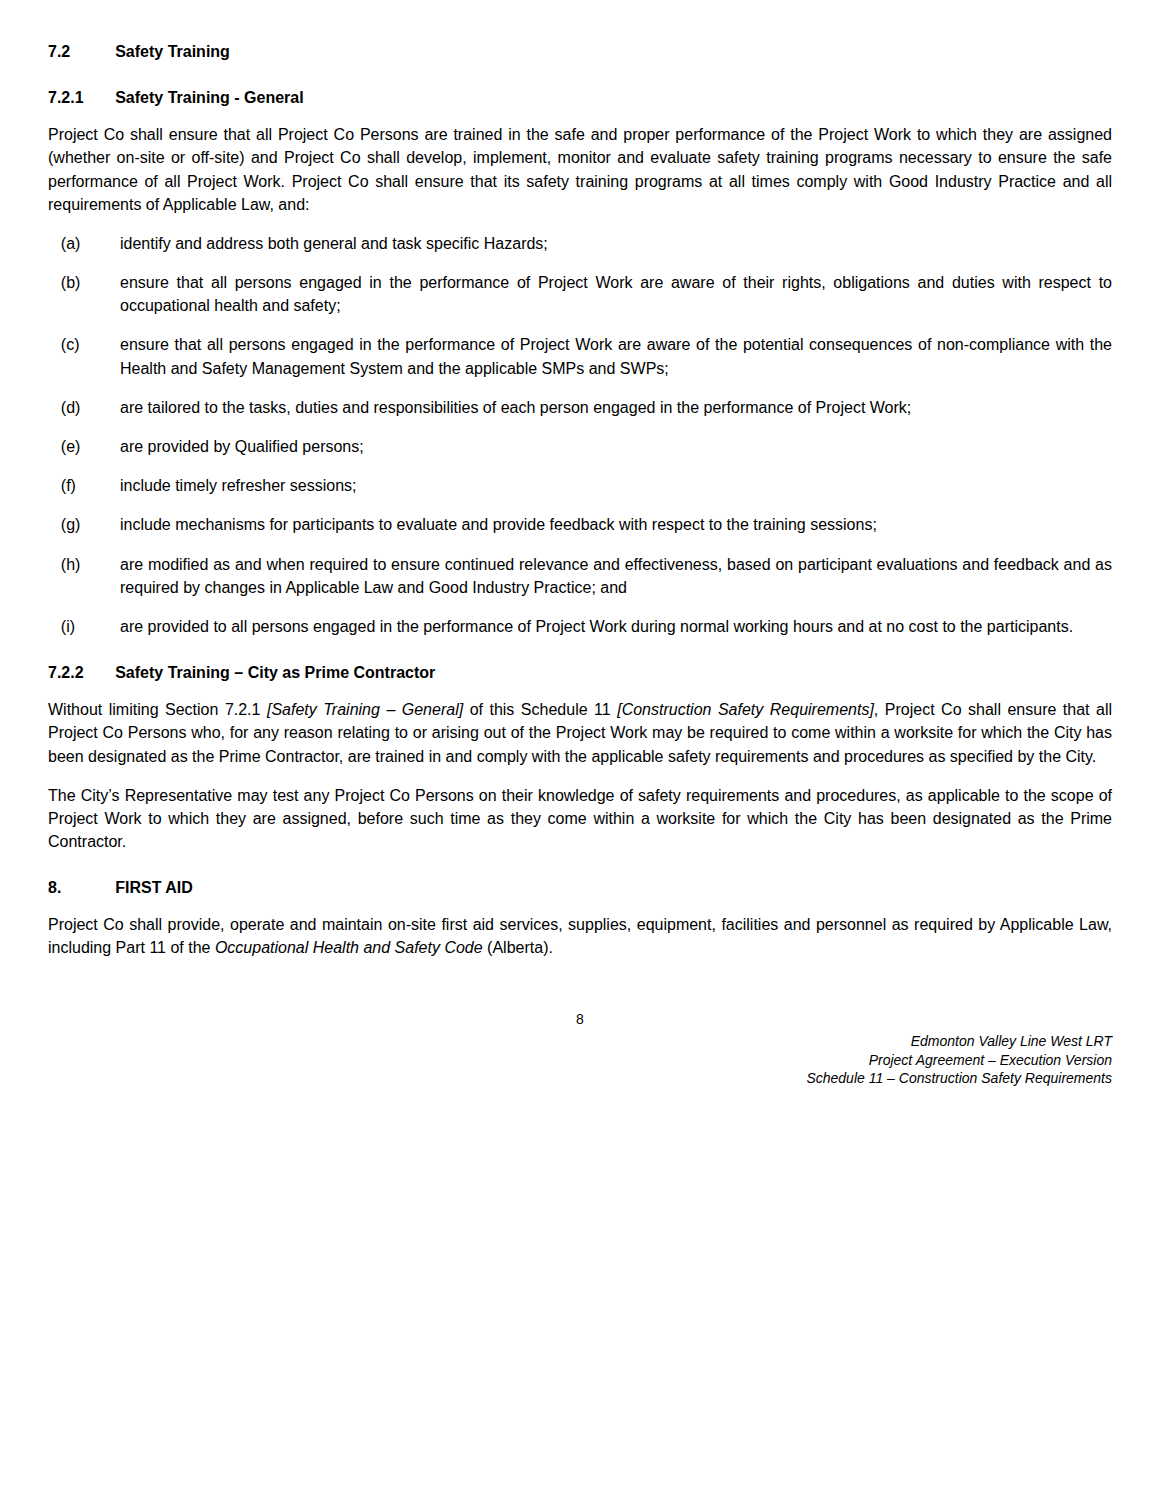7.2 Safety Training
7.2.1 Safety Training - General
Project Co shall ensure that all Project Co Persons are trained in the safe and proper performance of the Project Work to which they are assigned (whether on-site or off-site) and Project Co shall develop, implement, monitor and evaluate safety training programs necessary to ensure the safe performance of all Project Work. Project Co shall ensure that its safety training programs at all times comply with Good Industry Practice and all requirements of Applicable Law, and:
(a) identify and address both general and task specific Hazards;
(b) ensure that all persons engaged in the performance of Project Work are aware of their rights, obligations and duties with respect to occupational health and safety;
(c) ensure that all persons engaged in the performance of Project Work are aware of the potential consequences of non-compliance with the Health and Safety Management System and the applicable SMPs and SWPs;
(d) are tailored to the tasks, duties and responsibilities of each person engaged in the performance of Project Work;
(e) are provided by Qualified persons;
(f) include timely refresher sessions;
(g) include mechanisms for participants to evaluate and provide feedback with respect to the training sessions;
(h) are modified as and when required to ensure continued relevance and effectiveness, based on participant evaluations and feedback and as required by changes in Applicable Law and Good Industry Practice; and
(i) are provided to all persons engaged in the performance of Project Work during normal working hours and at no cost to the participants.
7.2.2 Safety Training – City as Prime Contractor
Without limiting Section 7.2.1 [Safety Training – General] of this Schedule 11 [Construction Safety Requirements], Project Co shall ensure that all Project Co Persons who, for any reason relating to or arising out of the Project Work may be required to come within a worksite for which the City has been designated as the Prime Contractor, are trained in and comply with the applicable safety requirements and procedures as specified by the City.
The City’s Representative may test any Project Co Persons on their knowledge of safety requirements and procedures, as applicable to the scope of Project Work to which they are assigned, before such time as they come within a worksite for which the City has been designated as the Prime Contractor.
8. FIRST AID
Project Co shall provide, operate and maintain on-site first aid services, supplies, equipment, facilities and personnel as required by Applicable Law, including Part 11 of the Occupational Health and Safety Code (Alberta).
8
Edmonton Valley Line West LRT
Project Agreement – Execution Version
Schedule 11 – Construction Safety Requirements